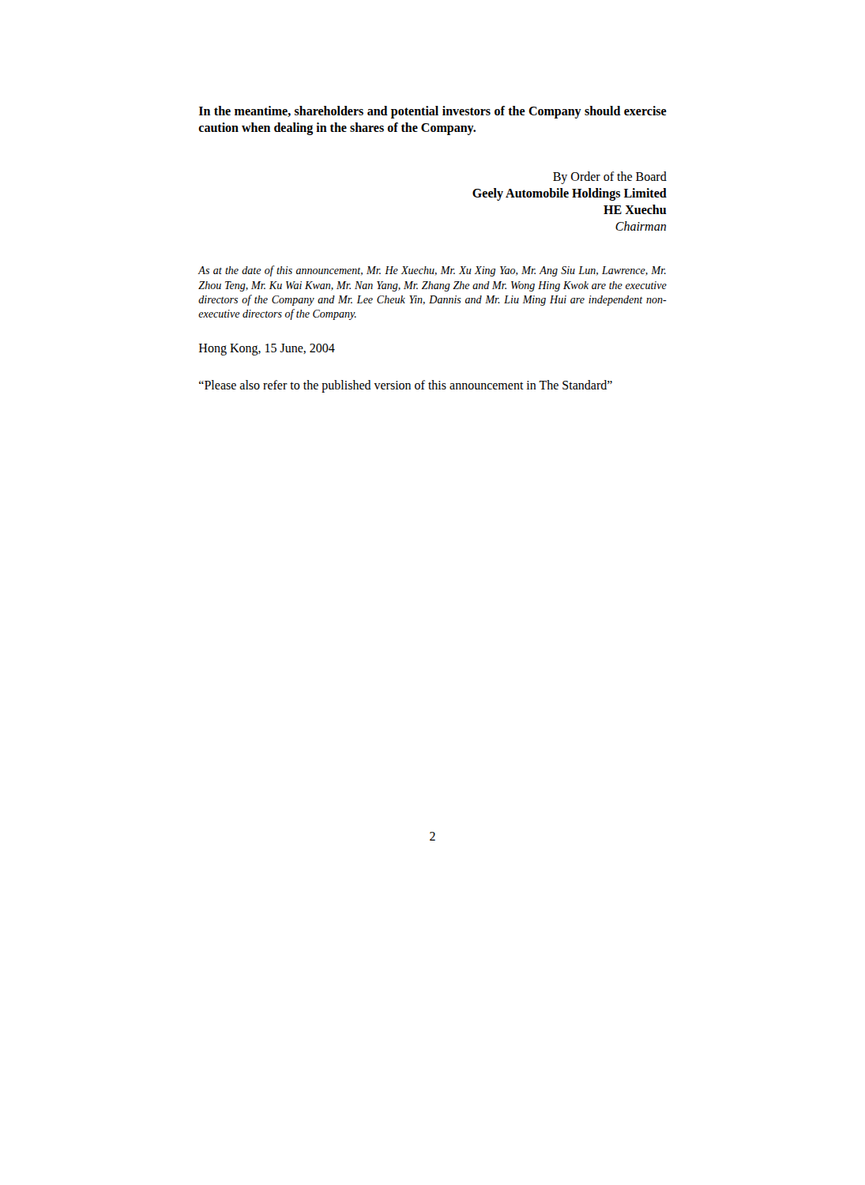In the meantime, shareholders and potential investors of the Company should exercise caution when dealing in the shares of the Company.
By Order of the Board Geely Automobile Holdings Limited HE Xuechu Chairman
As at the date of this announcement, Mr. He Xuechu, Mr. Xu Xing Yao, Mr. Ang Siu Lun, Lawrence, Mr. Zhou Teng, Mr. Ku Wai Kwan, Mr. Nan Yang, Mr. Zhang Zhe and Mr. Wong Hing Kwok are the executive directors of the Company and Mr. Lee Cheuk Yin, Dannis and Mr. Liu Ming Hui are independent non-executive directors of the Company.
Hong Kong, 15 June, 2004
“Please also refer to the published version of this announcement in The Standard”
2